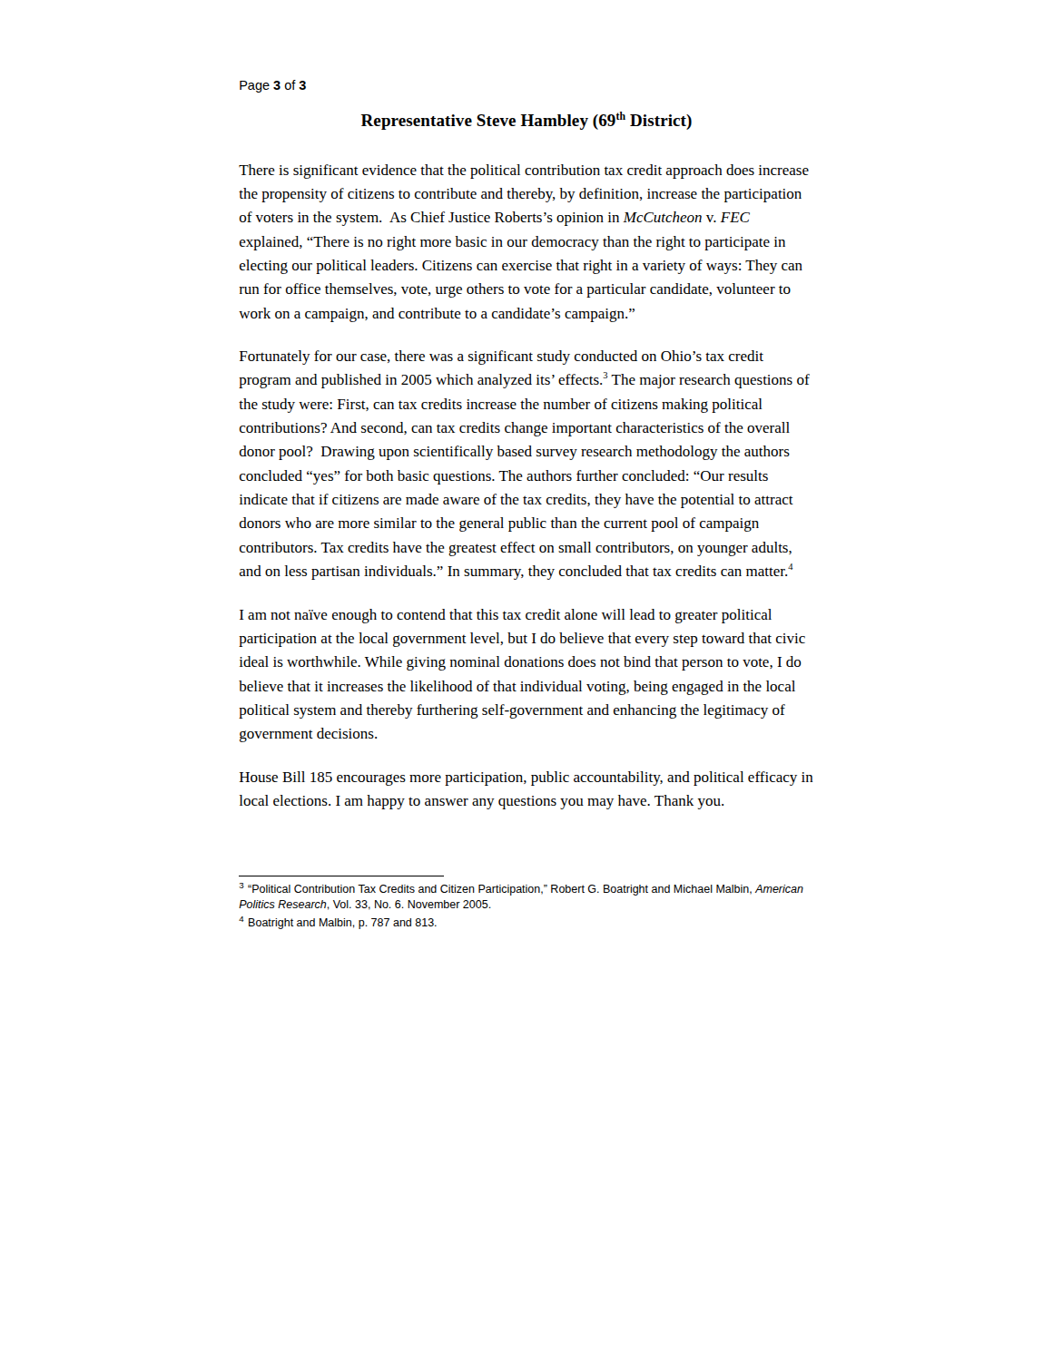Page 3 of 3
Representative Steve Hambley (69th District)
There is significant evidence that the political contribution tax credit approach does increase the propensity of citizens to contribute and thereby, by definition, increase the participation of voters in the system. As Chief Justice Roberts’s opinion in McCutcheon v. FEC explained, “There is no right more basic in our democracy than the right to participate in electing our political leaders. Citizens can exercise that right in a variety of ways: They can run for office themselves, vote, urge others to vote for a particular candidate, volunteer to work on a campaign, and contribute to a candidate’s campaign.”
Fortunately for our case, there was a significant study conducted on Ohio’s tax credit program and published in 2005 which analyzed its’ effects.3 The major research questions of the study were: First, can tax credits increase the number of citizens making political contributions? And second, can tax credits change important characteristics of the overall donor pool? Drawing upon scientifically based survey research methodology the authors concluded “yes” for both basic questions. The authors further concluded: “Our results indicate that if citizens are made aware of the tax credits, they have the potential to attract donors who are more similar to the general public than the current pool of campaign contributors. Tax credits have the greatest effect on small contributors, on younger adults, and on less partisan individuals.” In summary, they concluded that tax credits can matter.4
I am not naïve enough to contend that this tax credit alone will lead to greater political participation at the local government level, but I do believe that every step toward that civic ideal is worthwhile. While giving nominal donations does not bind that person to vote, I do believe that it increases the likelihood of that individual voting, being engaged in the local political system and thereby furthering self-government and enhancing the legitimacy of government decisions.
House Bill 185 encourages more participation, public accountability, and political efficacy in local elections. I am happy to answer any questions you may have. Thank you.
3 “Political Contribution Tax Credits and Citizen Participation,” Robert G. Boatright and Michael Malbin, American Politics Research, Vol. 33, No. 6. November 2005.
4 Boatright and Malbin, p. 787 and 813.